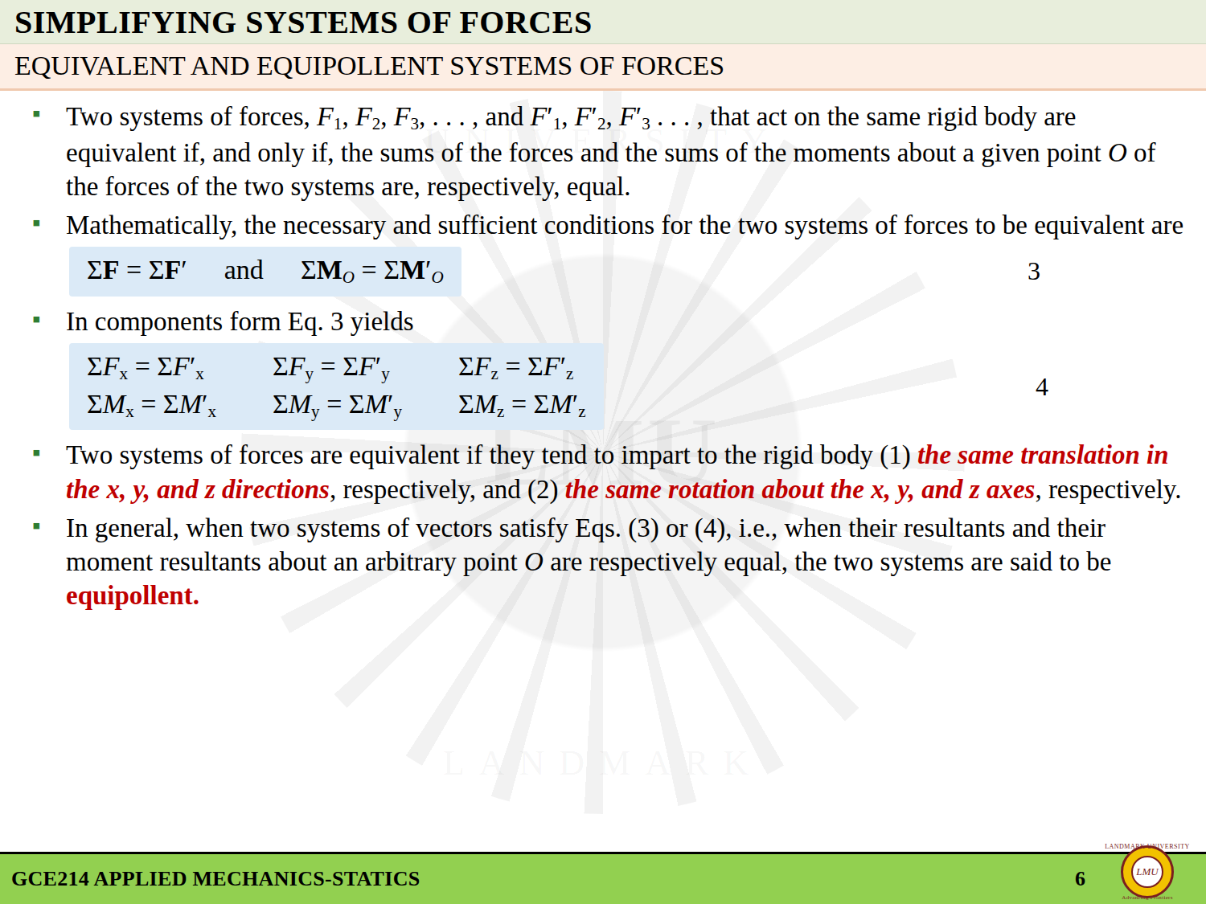LMU
UNIVERSITY
LANDMARK
SIMPLIFYING SYSTEMS OF FORCES
EQUIVALENT AND EQUIPOLLENT SYSTEMS OF FORCES
Two systems of forces, F1, F2, F3, . . . , and F′1, F′2, F′3 . . . , that act on the same rigid body are equivalent if, and only if, the sums of the forces and the sums of the moments about a given point O of the forces of the two systems are, respectively, equal.
Mathematically, the necessary and sufficient conditions for the two systems of forces to be equivalent are
ΣF = ΣF′and ΣMO = ΣM′O
3
In components form Eq. 3 yields
ΣFx = ΣF′x
ΣFy = ΣF′y
ΣFz = ΣF′z
ΣMx = ΣM′x
ΣMy = ΣM′y
ΣMz = ΣM′z
4
Two systems of forces are equivalent if they tend to impart to the rigid body (1) the same translation in the x, y, and z directions, respectively, and (2) the same rotation about the x, y, and z axes, respectively.
In general, when two systems of vectors satisfy Eqs. (3) or (4), i.e., when their resultants and their moment resultants about an arbitrary point O are respectively equal, the two systems are said to be equipollent.
GCE214 APPLIED MECHANICS-STATICS
6
LMU
LANDMARK UNIVERSITY
Advancing Frontiers